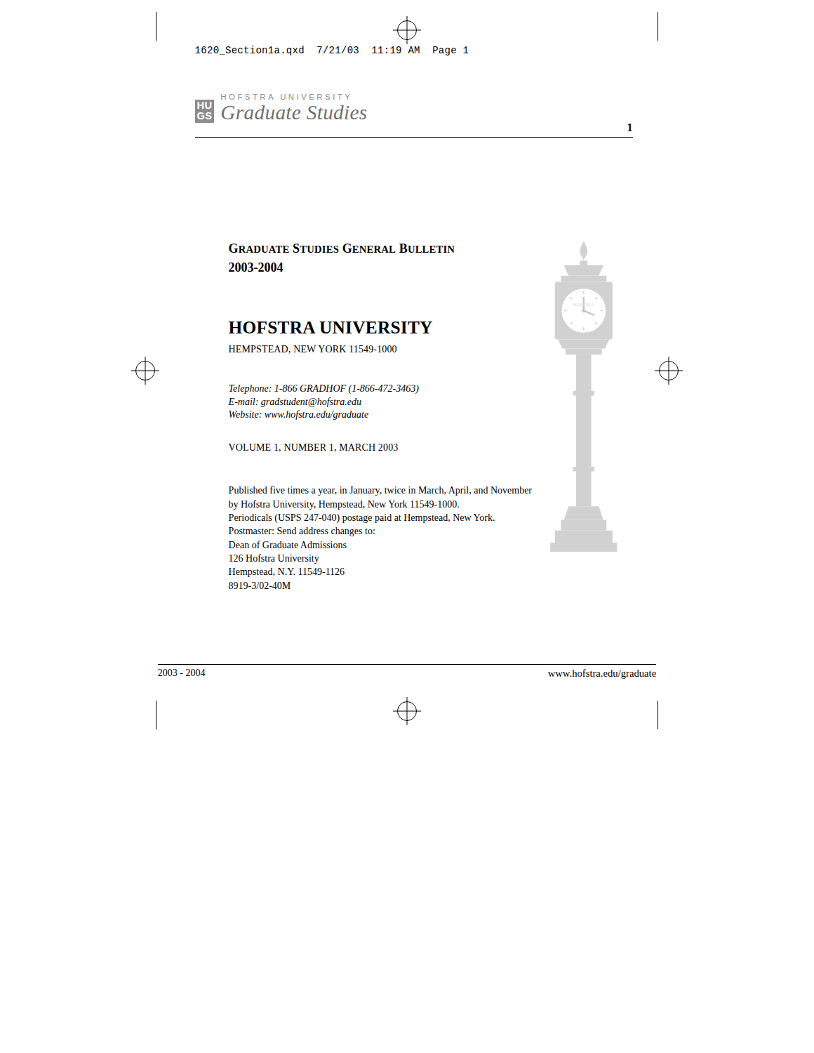1620_Section1a.qxd 7/21/03 11:19 AM Page 1
HU GS Hofstra University Graduate Studies
1
HOFSTRA
GRADUATE STUDIES GENERAL BULLETIN
2003-2004
HOFSTRA UNIVERSITY
HEMPSTEAD, NEW YORK 11549-1000
Telephone: 1-866 GRADHOF (1-866-472-3463)
E-mail: gradstudent@hofstra.edu
Website: www.hofstra.edu/graduate
VOLUME 1, NUMBER 1, MARCH 2003
Published five times a year, in January, twice in March, April, and November
by Hofstra University, Hempstead, New York 11549-1000.
Periodicals (USPS 247-040) postage paid at Hempstead, New York.
Postmaster: Send address changes to:
Dean of Graduate Admissions
126 Hofstra University
Hempstead, N.Y. 11549-1126
8919-3/02-40M
2003 - 2004 www.hofstra.edu/graduate